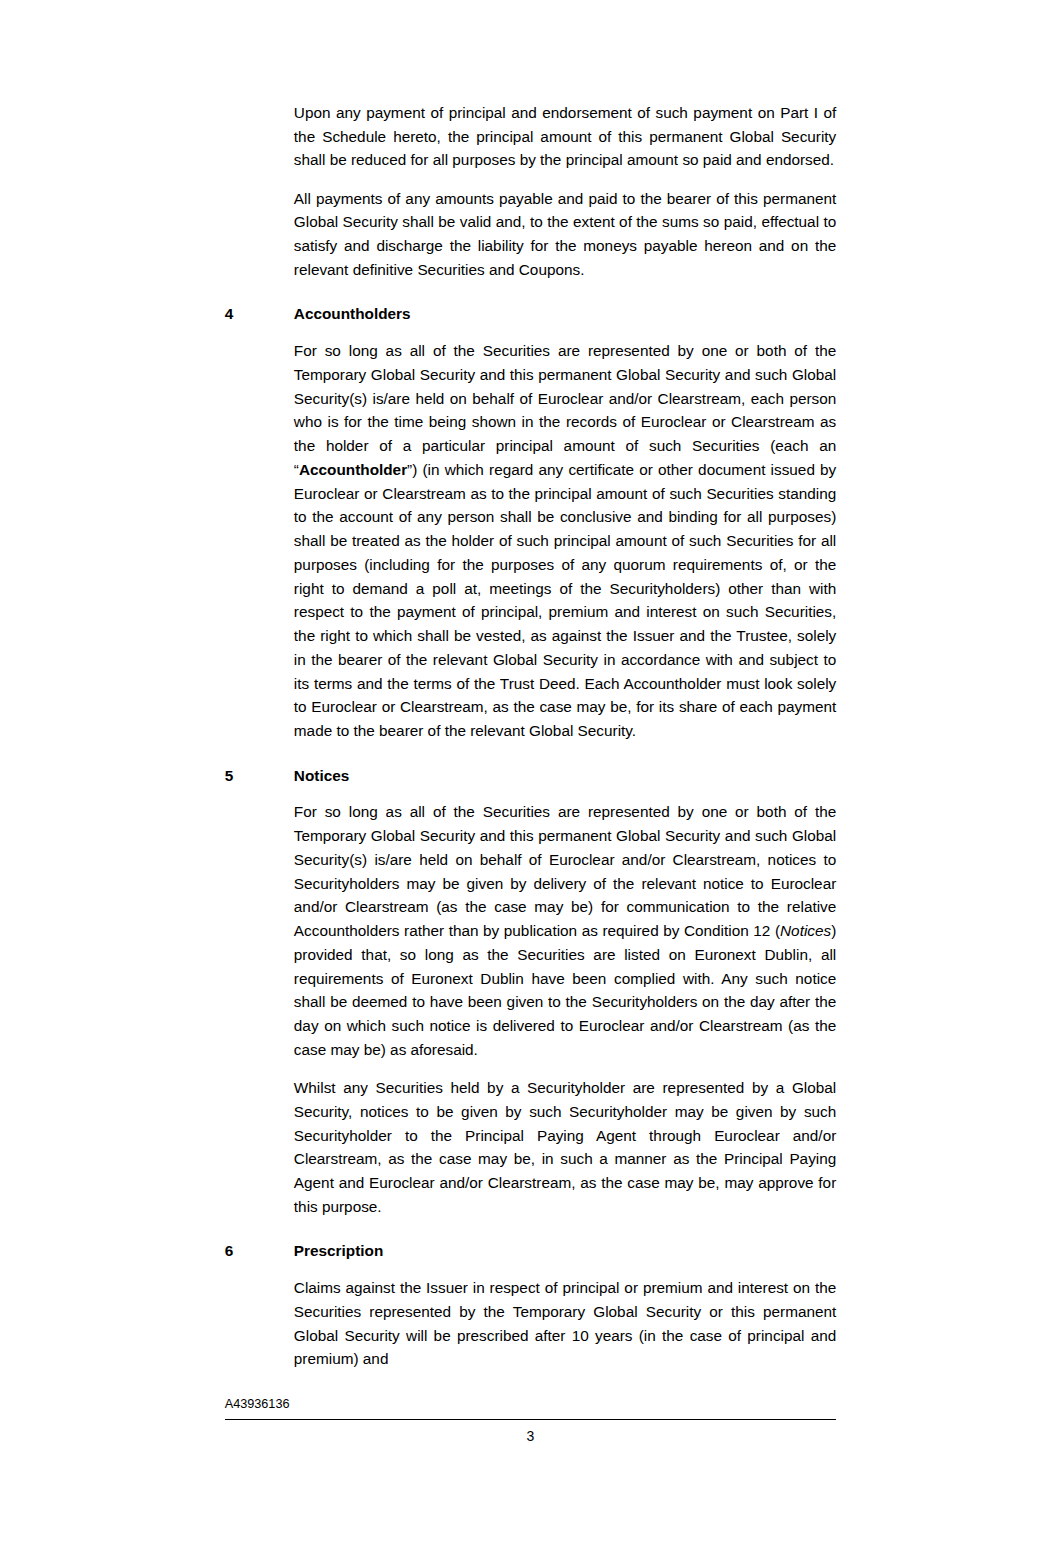Upon any payment of principal and endorsement of such payment on Part I of the Schedule hereto, the principal amount of this permanent Global Security shall be reduced for all purposes by the principal amount so paid and endorsed.
All payments of any amounts payable and paid to the bearer of this permanent Global Security shall be valid and, to the extent of the sums so paid, effectual to satisfy and discharge the liability for the moneys payable hereon and on the relevant definitive Securities and Coupons.
4 Accountholders
For so long as all of the Securities are represented by one or both of the Temporary Global Security and this permanent Global Security and such Global Security(s) is/are held on behalf of Euroclear and/or Clearstream, each person who is for the time being shown in the records of Euroclear or Clearstream as the holder of a particular principal amount of such Securities (each an “Accountholder”) (in which regard any certificate or other document issued by Euroclear or Clearstream as to the principal amount of such Securities standing to the account of any person shall be conclusive and binding for all purposes) shall be treated as the holder of such principal amount of such Securities for all purposes (including for the purposes of any quorum requirements of, or the right to demand a poll at, meetings of the Securityholders) other than with respect to the payment of principal, premium and interest on such Securities, the right to which shall be vested, as against the Issuer and the Trustee, solely in the bearer of the relevant Global Security in accordance with and subject to its terms and the terms of the Trust Deed. Each Accountholder must look solely to Euroclear or Clearstream, as the case may be, for its share of each payment made to the bearer of the relevant Global Security.
5 Notices
For so long as all of the Securities are represented by one or both of the Temporary Global Security and this permanent Global Security and such Global Security(s) is/are held on behalf of Euroclear and/or Clearstream, notices to Securityholders may be given by delivery of the relevant notice to Euroclear and/or Clearstream (as the case may be) for communication to the relative Accountholders rather than by publication as required by Condition 12 (Notices) provided that, so long as the Securities are listed on Euronext Dublin, all requirements of Euronext Dublin have been complied with. Any such notice shall be deemed to have been given to the Securityholders on the day after the day on which such notice is delivered to Euroclear and/or Clearstream (as the case may be) as aforesaid.
Whilst any Securities held by a Securityholder are represented by a Global Security, notices to be given by such Securityholder may be given by such Securityholder to the Principal Paying Agent through Euroclear and/or Clearstream, as the case may be, in such a manner as the Principal Paying Agent and Euroclear and/or Clearstream, as the case may be, may approve for this purpose.
6 Prescription
Claims against the Issuer in respect of principal or premium and interest on the Securities represented by the Temporary Global Security or this permanent Global Security will be prescribed after 10 years (in the case of principal and premium) and
A43936136
3